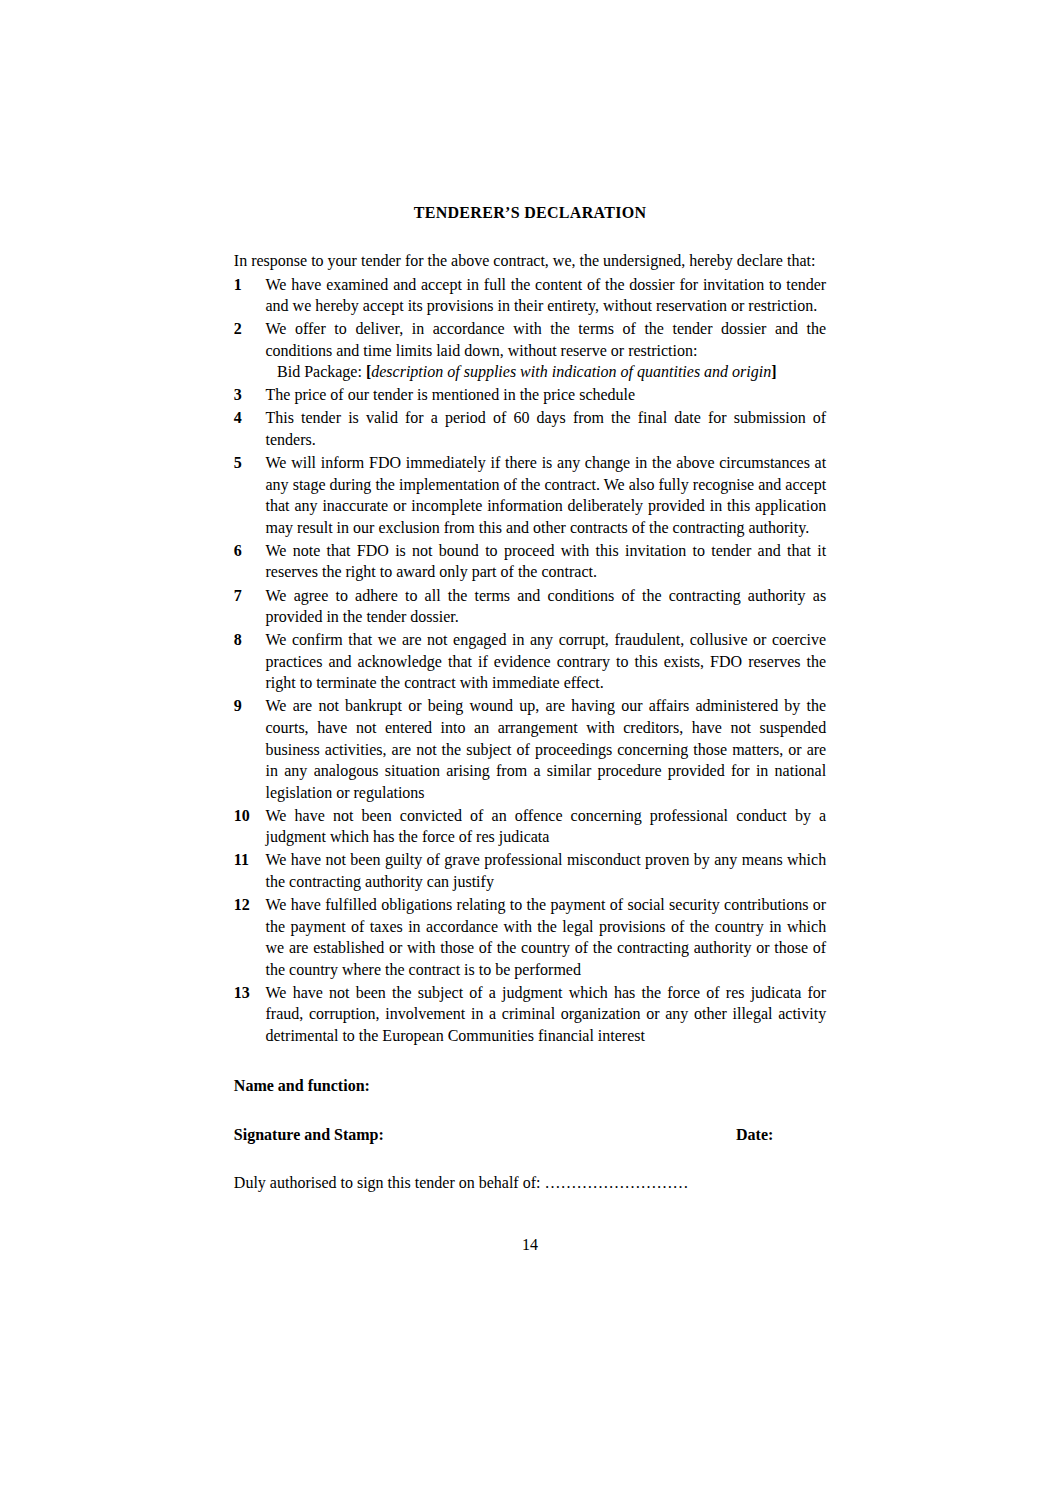TENDERER’S DECLARATION
In response to your tender for the above contract, we, the undersigned, hereby declare that:
We have examined and accept in full the content of the dossier for invitation to tender and we hereby accept its provisions in their entirety, without reservation or restriction.
We offer to deliver, in accordance with the terms of the tender dossier and the conditions and time limits laid down, without reserve or restriction:
Bid Package: [description of supplies with indication of quantities and origin]
The price of our tender is mentioned in the price schedule
This tender is valid for a period of 60 days from the final date for submission of tenders.
We will inform FDO immediately if there is any change in the above circumstances at any stage during the implementation of the contract. We also fully recognise and accept that any inaccurate or incomplete information deliberately provided in this application may result in our exclusion from this and other contracts of the contracting authority.
We note that FDO is not bound to proceed with this invitation to tender and that it reserves the right to award only part of the contract.
We agree to adhere to all the terms and conditions of the contracting authority as provided in the tender dossier.
We confirm that we are not engaged in any corrupt, fraudulent, collusive or coercive practices and acknowledge that if evidence contrary to this exists, FDO reserves the right to terminate the contract with immediate effect.
We are not bankrupt or being wound up, are having our affairs administered by the courts, have not entered into an arrangement with creditors, have not suspended business activities, are not the subject of proceedings concerning those matters, or are in any analogous situation arising from a similar procedure provided for in national legislation or regulations
We have not been convicted of an offence concerning professional conduct by a judgment which has the force of res judicata
We have not been guilty of grave professional misconduct proven by any means which the contracting authority can justify
We have fulfilled obligations relating to the payment of social security contributions or the payment of taxes in accordance with the legal provisions of the country in which we are established or with those of the country of the contracting authority or those of the country where the contract is to be performed
We have not been the subject of a judgment which has the force of res judicata for fraud, corruption, involvement in a criminal organization or any other illegal activity detrimental to the European Communities financial interest
Name and function:
Signature and Stamp: Date:
Duly authorised to sign this tender on behalf of: ………………………
14